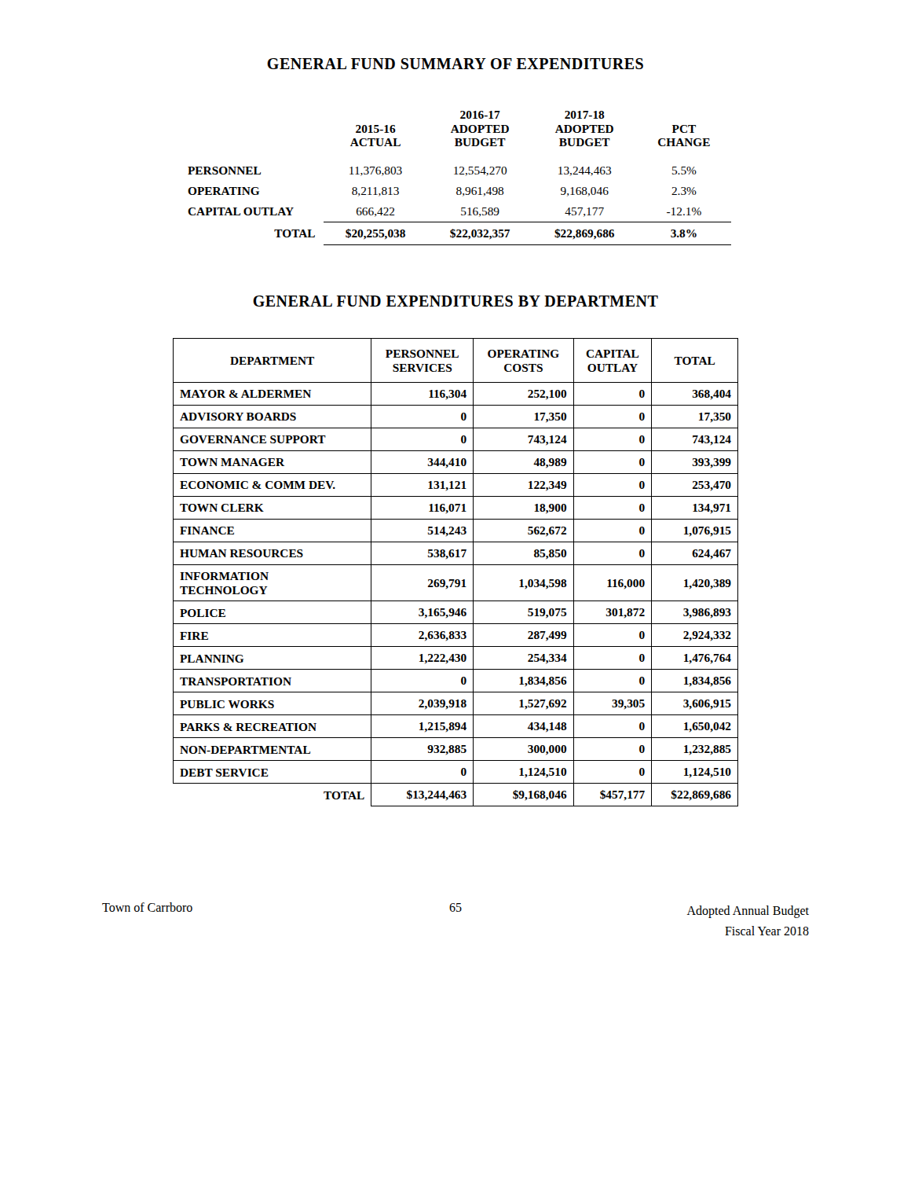GENERAL FUND SUMMARY OF EXPENDITURES
| | 2015-16 ACTUAL | 2016-17 ADOPTED BUDGET | 2017-18 ADOPTED BUDGET | PCT CHANGE |
| --- | --- | --- | --- | --- |
| PERSONNEL | 11,376,803 | 12,554,270 | 13,244,463 | 5.5% |
| OPERATING | 8,211,813 | 8,961,498 | 9,168,046 | 2.3% |
| CAPITAL OUTLAY | 666,422 | 516,589 | 457,177 | -12.1% |
| TOTAL | $20,255,038 | $22,032,357 | $22,869,686 | 3.8% |
GENERAL FUND EXPENDITURES BY DEPARTMENT
| DEPARTMENT | PERSONNEL SERVICES | OPERATING COSTS | CAPITAL OUTLAY | TOTAL |
| --- | --- | --- | --- | --- |
| MAYOR & ALDERMEN | 116,304 | 252,100 | 0 | 368,404 |
| ADVISORY BOARDS | 0 | 17,350 | 0 | 17,350 |
| GOVERNANCE SUPPORT | 0 | 743,124 | 0 | 743,124 |
| TOWN MANAGER | 344,410 | 48,989 | 0 | 393,399 |
| ECONOMIC & COMM DEV. | 131,121 | 122,349 | 0 | 253,470 |
| TOWN CLERK | 116,071 | 18,900 | 0 | 134,971 |
| FINANCE | 514,243 | 562,672 | 0 | 1,076,915 |
| HUMAN RESOURCES | 538,617 | 85,850 | 0 | 624,467 |
| INFORMATION TECHNOLOGY | 269,791 | 1,034,598 | 116,000 | 1,420,389 |
| POLICE | 3,165,946 | 519,075 | 301,872 | 3,986,893 |
| FIRE | 2,636,833 | 287,499 | 0 | 2,924,332 |
| PLANNING | 1,222,430 | 254,334 | 0 | 1,476,764 |
| TRANSPORTATION | 0 | 1,834,856 | 0 | 1,834,856 |
| PUBLIC WORKS | 2,039,918 | 1,527,692 | 39,305 | 3,606,915 |
| PARKS & RECREATION | 1,215,894 | 434,148 | 0 | 1,650,042 |
| NON-DEPARTMENTAL | 932,885 | 300,000 | 0 | 1,232,885 |
| DEBT SERVICE | 0 | 1,124,510 | 0 | 1,124,510 |
| TOTAL | $13,244,463 | $9,168,046 | $457,177 | $22,869,686 |
Town of Carrboro
65
Adopted Annual Budget
Fiscal Year 2018